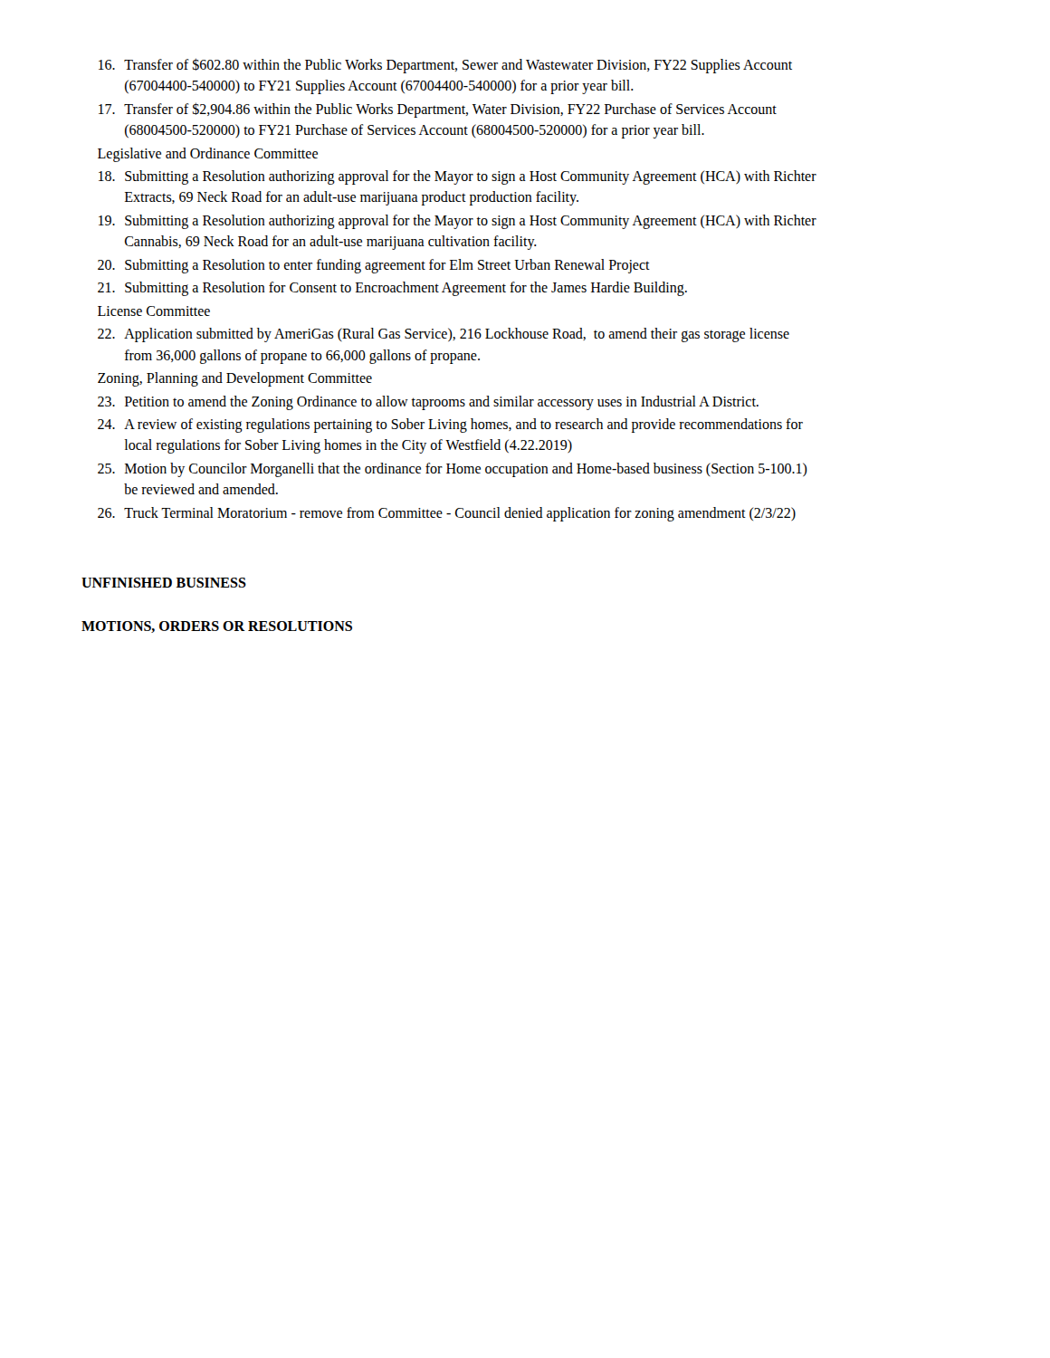Transfer of $602.80 within the Public Works Department, Sewer and Wastewater Division, FY22 Supplies Account (67004400-540000) to FY21 Supplies Account (67004400-540000) for a prior year bill.
Transfer of $2,904.86 within the Public Works Department, Water Division, FY22 Purchase of Services Account (68004500-520000) to FY21 Purchase of Services Account (68004500-520000) for a prior year bill.
Legislative and Ordinance Committee
Submitting a Resolution authorizing approval for the Mayor to sign a Host Community Agreement (HCA) with Richter Extracts, 69 Neck Road for an adult-use marijuana product production facility.
Submitting a Resolution authorizing approval for the Mayor to sign a Host Community Agreement (HCA) with Richter Cannabis, 69 Neck Road for an adult-use marijuana cultivation facility.
Submitting a Resolution to enter funding agreement for Elm Street Urban Renewal Project
Submitting a Resolution for Consent to Encroachment Agreement for the James Hardie Building.
License Committee
Application submitted by AmeriGas (Rural Gas Service), 216 Lockhouse Road, to amend their gas storage license from 36,000 gallons of propane to 66,000 gallons of propane.
Zoning, Planning and Development Committee
Petition to amend the Zoning Ordinance to allow taprooms and similar accessory uses in Industrial A District.
A review of existing regulations pertaining to Sober Living homes, and to research and provide recommendations for local regulations for Sober Living homes in the City of Westfield (4.22.2019)
Motion by Councilor Morganelli that the ordinance for Home occupation and Home-based business (Section 5-100.1) be reviewed and amended.
Truck Terminal Moratorium - remove from Committee - Council denied application for zoning amendment (2/3/22)
UNFINISHED BUSINESS
MOTIONS, ORDERS OR RESOLUTIONS